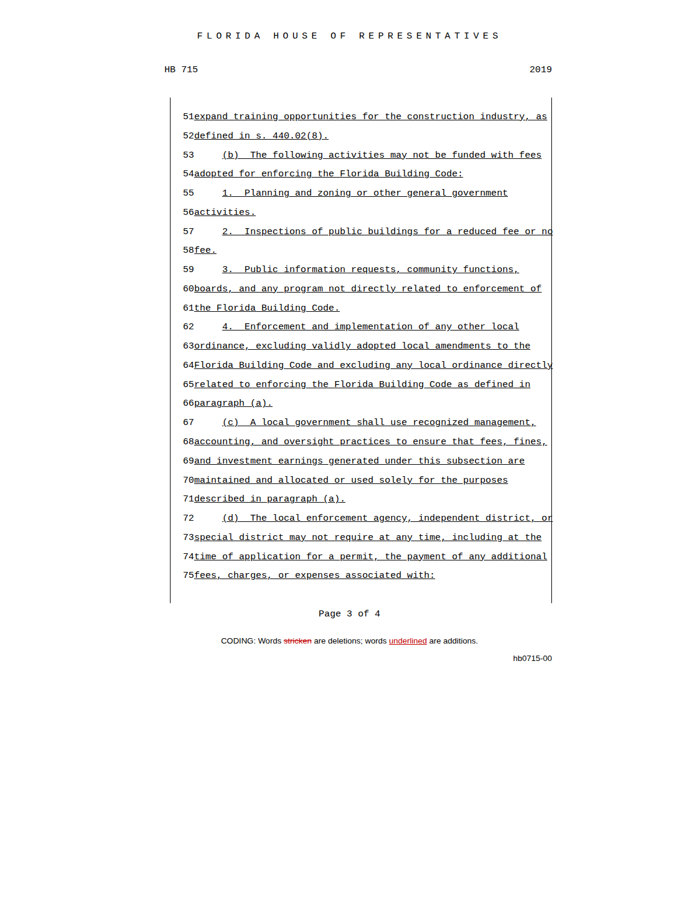FLORIDA HOUSE OF REPRESENTATIVES
HB 715 2019
| 51 | expand training opportunities for the construction industry, as |
| 52 | defined in s. 440.02(8). |
| 53 | (b) The following activities may not be funded with fees |
| 54 | adopted for enforcing the Florida Building Code: |
| 55 | 1. Planning and zoning or other general government |
| 56 | activities. |
| 57 | 2. Inspections of public buildings for a reduced fee or no |
| 58 | fee. |
| 59 | 3. Public information requests, community functions, |
| 60 | boards, and any program not directly related to enforcement of |
| 61 | the Florida Building Code. |
| 62 | 4. Enforcement and implementation of any other local |
| 63 | ordinance, excluding validly adopted local amendments to the |
| 64 | Florida Building Code and excluding any local ordinance directly |
| 65 | related to enforcing the Florida Building Code as defined in |
| 66 | paragraph (a). |
| 67 | (c) A local government shall use recognized management, |
| 68 | accounting, and oversight practices to ensure that fees, fines, |
| 69 | and investment earnings generated under this subsection are |
| 70 | maintained and allocated or used solely for the purposes |
| 71 | described in paragraph (a). |
| 72 | (d) The local enforcement agency, independent district, or |
| 73 | special district may not require at any time, including at the |
| 74 | time of application for a permit, the payment of any additional |
| 75 | fees, charges, or expenses associated with: |
Page 3 of 4
CODING: Words stricken are deletions; words underlined are additions.
hb0715-00